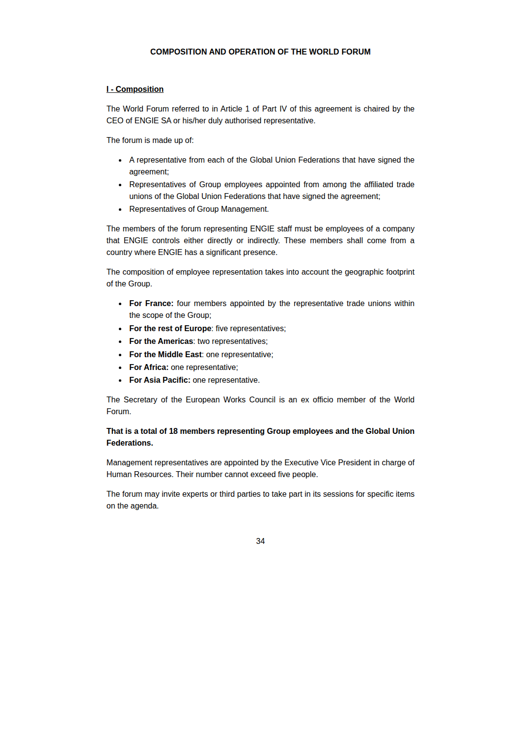Composition and operation of the world forum
I - Composition
The World Forum referred to in Article 1 of Part IV of this agreement is chaired by the CEO of ENGIE SA or his/her duly authorised representative.
The forum is made up of:
A representative from each of the Global Union Federations that have signed the agreement;
Representatives of Group employees appointed from among the affiliated trade unions of the Global Union Federations that have signed the agreement;
Representatives of Group Management.
The members of the forum representing ENGIE staff must be employees of a company that ENGIE controls either directly or indirectly. These members shall come from a country where ENGIE has a significant presence.
The composition of employee representation takes into account the geographic footprint of the Group.
For France: four members appointed by the representative trade unions within the scope of the Group;
For the rest of Europe: five representatives;
For the Americas: two representatives;
For the Middle East: one representative;
For Africa: one representative;
For Asia Pacific: one representative.
The Secretary of the European Works Council is an ex officio member of the World Forum.
That is a total of 18 members representing Group employees and the Global Union Federations.
Management representatives are appointed by the Executive Vice President in charge of Human Resources. Their number cannot exceed five people.
The forum may invite experts or third parties to take part in its sessions for specific items on the agenda.
34